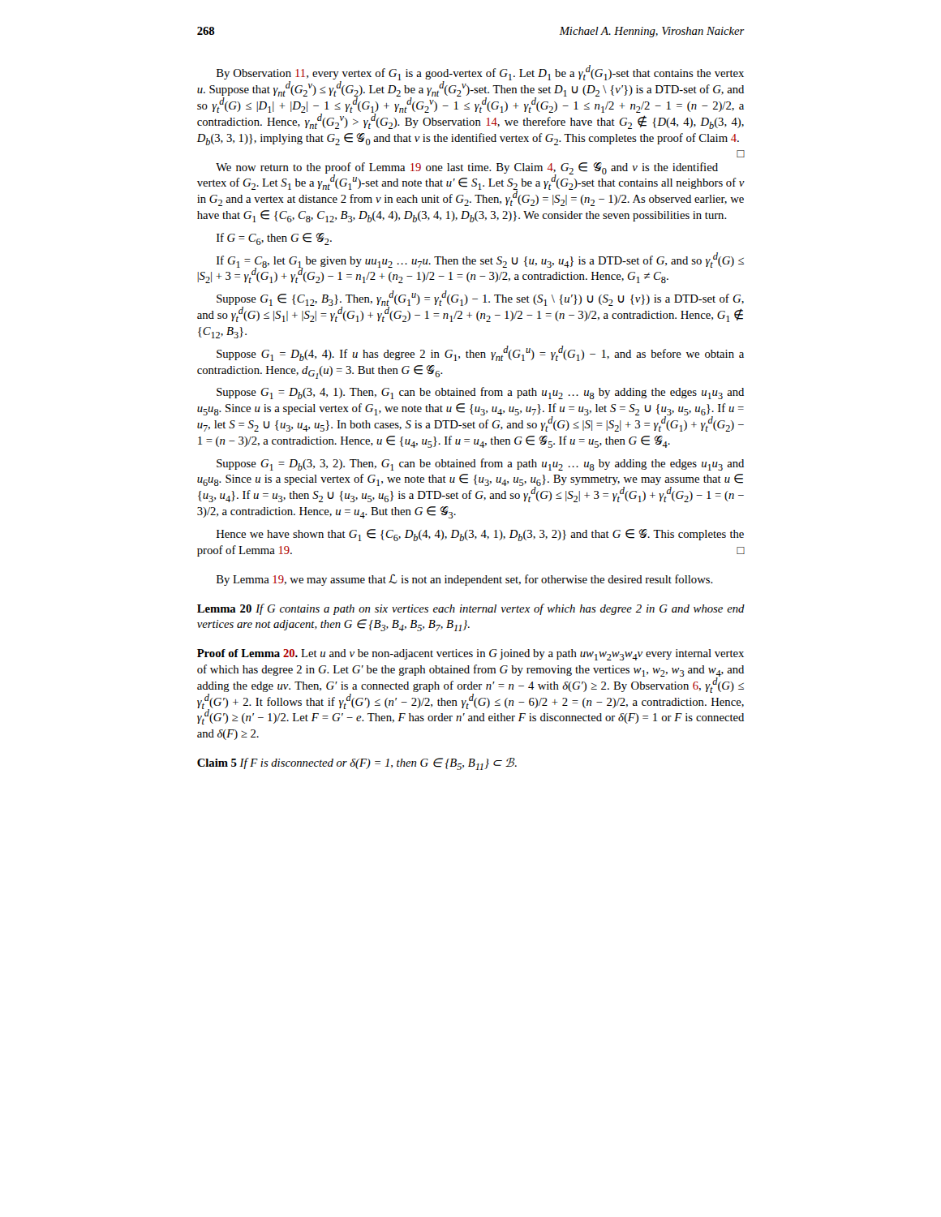268 Michael A. Henning, Viroshan Naicker
By Observation 11, every vertex of G1 is a good-vertex of G1. Let D1 be a γtd(G1)-set that contains the vertex u. Suppose that γntd(G2v) ≤ γtd(G2). Let D2 be a γntd(G2v)-set. Then the set D1 ∪ (D2 \ {v′}) is a DTD-set of G, and so γtd(G) ≤ |D1| + |D2| − 1 ≤ γtd(G1) + γntd(G2v) − 1 ≤ γtd(G1) + γtd(G2) − 1 ≤ n1/2 + n2/2 − 1 = (n − 2)/2, a contradiction. Hence, γntd(G2v) > γtd(G2). By Observation 14, we therefore have that G2 ∉ {D(4, 4), Db(3, 4), Db(3, 3, 1)}, implying that G2 ∈ 𝒢0 and that v is the identified vertex of G2. This completes the proof of Claim 4. □
We now return to the proof of Lemma 19 one last time. By Claim 4, G2 ∈ 𝒢0 and v is the identified vertex of G2. Let S1 be a γntd(G1u)-set and note that u′ ∈ S1. Let S2 be a γtd(G2)-set that contains all neighbors of v in G2 and a vertex at distance 2 from v in each unit of G2. Then, γtd(G2) = |S2| = (n2 − 1)/2. As observed earlier, we have that G1 ∈ {C6, C8, C12, B3, Db(4, 4), Db(3, 4, 1), Db(3, 3, 2)}. We consider the seven possibilities in turn.
If G = C6, then G ∈ 𝒢2.
If G1 = C8, let G1 be given by uu1u2 … u7u. Then the set S2 ∪ {u, u3, u4} is a DTD-set of G, and so γtd(G) ≤ |S2| + 3 = γtd(G1) + γtd(G2) − 1 = n1/2 + (n2 − 1)/2 − 1 = (n − 3)/2, a contradiction. Hence, G1 ≠ C8.
Suppose G1 ∈ {C12, B3}. Then, γntd(G1u) = γtd(G1) − 1. The set (S1 \ {u′}) ∪ (S2 ∪ {v}) is a DTD-set of G, and so γtd(G) ≤ |S1| + |S2| = γtd(G1) + γtd(G2) − 1 = n1/2 + (n2 − 1)/2 − 1 = (n − 3)/2, a contradiction. Hence, G1 ∉ {C12, B3}.
Suppose G1 = Db(4, 4). If u has degree 2 in G1, then γntd(G1u) = γtd(G1) − 1, and as before we obtain a contradiction. Hence, dG1(u) = 3. But then G ∈ 𝒢6.
Suppose G1 = Db(3, 4, 1). Then, G1 can be obtained from a path u1u2 … u8 by adding the edges u1u3 and u5u8. Since u is a special vertex of G1, we note that u ∈ {u3, u4, u5, u7}. If u = u3, let S = S2 ∪ {u3, u5, u6}. If u = u7, let S = S2 ∪ {u3, u4, u5}. In both cases, S is a DTD-set of G, and so γtd(G) ≤ |S| = |S2| + 3 = γtd(G1) + γtd(G2) − 1 = (n − 3)/2, a contradiction. Hence, u ∈ {u4, u5}. If u = u4, then G ∈ 𝒢5. If u = u5, then G ∈ 𝒢4.
Suppose G1 = Db(3, 3, 2). Then, G1 can be obtained from a path u1u2 … u8 by adding the edges u1u3 and u6u8. Since u is a special vertex of G1, we note that u ∈ {u3, u4, u5, u6}. By symmetry, we may assume that u ∈ {u3, u4}. If u = u3, then S2 ∪ {u3, u5, u6} is a DTD-set of G, and so γtd(G) ≤ |S2| + 3 = γtd(G1) + γtd(G2) − 1 = (n − 3)/2, a contradiction. Hence, u = u4. But then G ∈ 𝒢3.
Hence we have shown that G1 ∈ {C6, Db(4, 4), Db(3, 4, 1), Db(3, 3, 2)} and that G ∈ 𝒢. This completes the proof of Lemma 19. □
By Lemma 19, we may assume that ℒ is not an independent set, for otherwise the desired result follows.
Lemma 20 If G contains a path on six vertices each internal vertex of which has degree 2 in G and whose end vertices are not adjacent, then G ∈ {B3, B4, B5, B7, B11}.
Proof of Lemma 20. Let u and v be non-adjacent vertices in G joined by a path uw1w2w3w4v every internal vertex of which has degree 2 in G. Let G′ be the graph obtained from G by removing the vertices w1, w2, w3 and w4, and adding the edge uv. Then, G′ is a connected graph of order n′ = n − 4 with δ(G′) ≥ 2. By Observation 6, γtd(G) ≤ γtd(G′) + 2. It follows that if γtd(G′) ≤ (n′ − 2)/2, then γtd(G) ≤ (n − 6)/2 + 2 = (n − 2)/2, a contradiction. Hence, γtd(G′) ≥ (n′ − 1)/2. Let F = G′ − e. Then, F has order n′ and either F is disconnected or δ(F) = 1 or F is connected and δ(F) ≥ 2.
Claim 5 If F is disconnected or δ(F) = 1, then G ∈ {B5, B11} ⊂ ℬ.